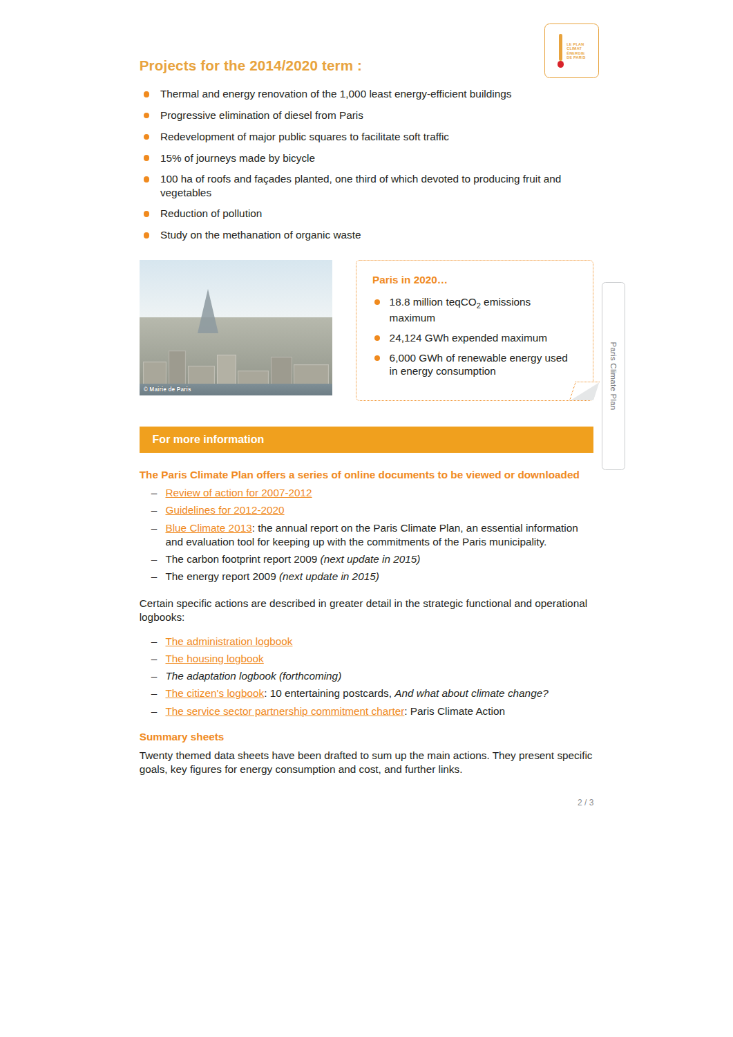LE PLAN
CLIMAT
ÉNERGIE
DE PARIS
Paris Climate Plan
Projects for the 2014/2020 term :
Thermal and energy renovation of the 1,000 least energy-efficient buildings
Progressive elimination of diesel from Paris
Redevelopment of major public squares to facilitate soft traffic
15% of journeys made by bicycle
100 ha of roofs and façades planted, one third of which devoted to producing fruit and vegetables
Reduction of pollution
Study on the methanation of organic waste
© Mairie de Paris
Paris in 2020…
18.8 million teqCO2 emissions maximum
24,124 GWh expended maximum
6,000 GWh of renewable energy used in energy consumption
For more information
The Paris Climate Plan offers a series of online documents to be viewed or downloaded
Review of action for 2007-2012
Guidelines for 2012-2020
Blue Climate 2013: the annual report on the Paris Climate Plan, an essential information and evaluation tool for keeping up with the commitments of the Paris municipality.
The carbon footprint report 2009 (next update in 2015)
The energy report 2009 (next update in 2015)
Certain specific actions are described in greater detail in the strategic functional and operational logbooks:
The administration logbook
The housing logbook
The adaptation logbook (forthcoming)
The citizen's logbook: 10 entertaining postcards, And what about climate change?
The service sector partnership commitment charter: Paris Climate Action
Summary sheets
Twenty themed data sheets have been drafted to sum up the main actions. They present specific goals, key figures for energy consumption and cost, and further links.
2 / 3